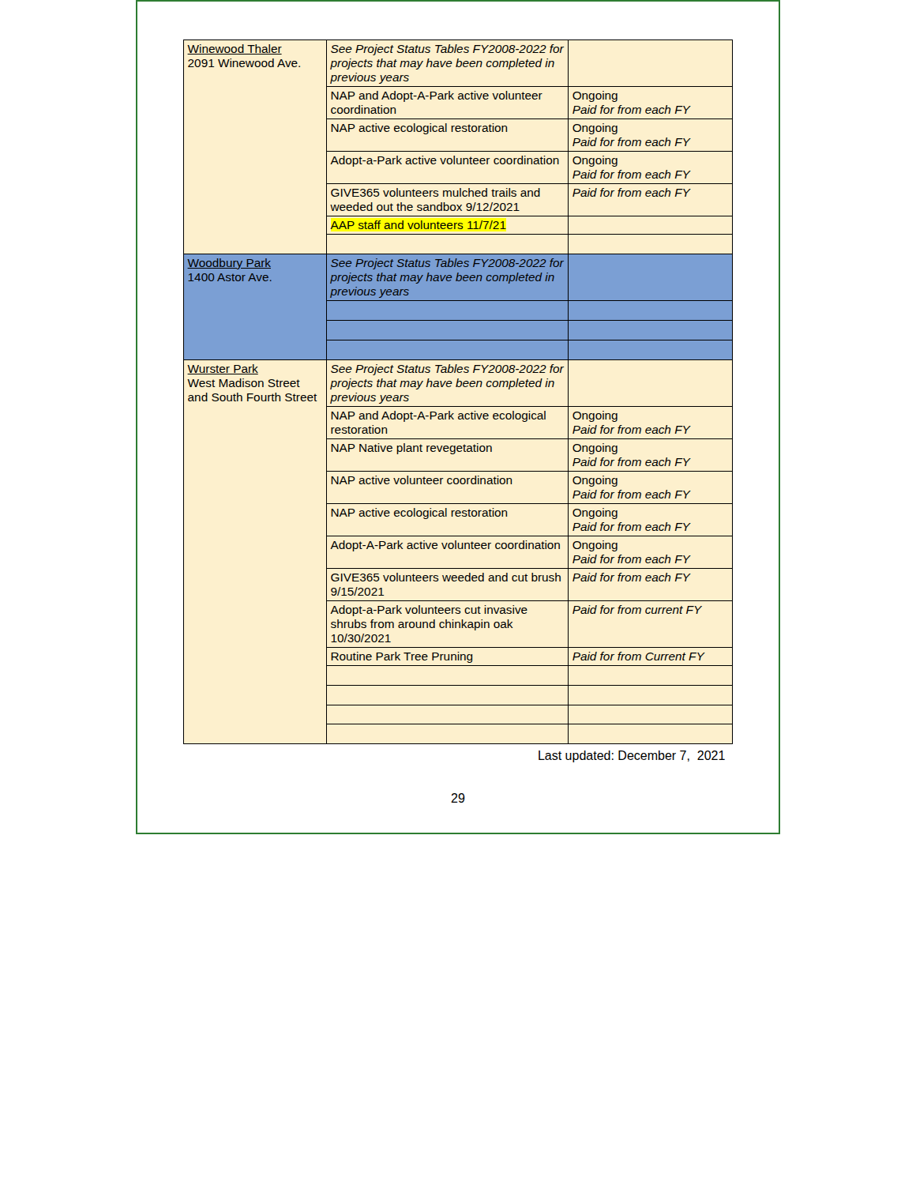| Winewood Thaler 2091 Winewood Ave. | See Project Status Tables FY2008-2022 for projects that may have been completed in previous years | |
| NAP and Adopt-A-Park active volunteer coordination | Ongoing Paid for from each FY |
| NAP active ecological restoration | Ongoing Paid for from each FY |
| Adopt-a-Park active volunteer coordination | Ongoing Paid for from each FY |
| GIVE365 volunteers mulched trails and weeded out the sandbox 9/12/2021 | Paid for from each FY |
| AAP staff and volunteers 11/7/21 | |
| Woodbury Park 1400 Astor Ave. | See Project Status Tables FY2008-2022 for projects that may have been completed in previous years | |
| Wurster Park West Madison Street and South Fourth Street | See Project Status Tables FY2008-2022 for projects that may have been completed in previous years | |
| NAP and Adopt-A-Park active ecological restoration | Ongoing Paid for from each FY |
| NAP Native plant revegetation | Ongoing Paid for from each FY |
| NAP active volunteer coordination | Ongoing Paid for from each FY |
| NAP active ecological restoration | Ongoing Paid for from each FY |
| Adopt-A-Park active volunteer coordination | Ongoing Paid for from each FY |
| GIVE365 volunteers weeded and cut brush 9/15/2021 | Paid for from each FY |
| Adopt-a-Park volunteers cut invasive shrubs from around chinkapin oak 10/30/2021 | Paid for from current FY |
| Routine Park Tree Pruning | Paid for from Current FY |
Last updated: December 7, 2021
29